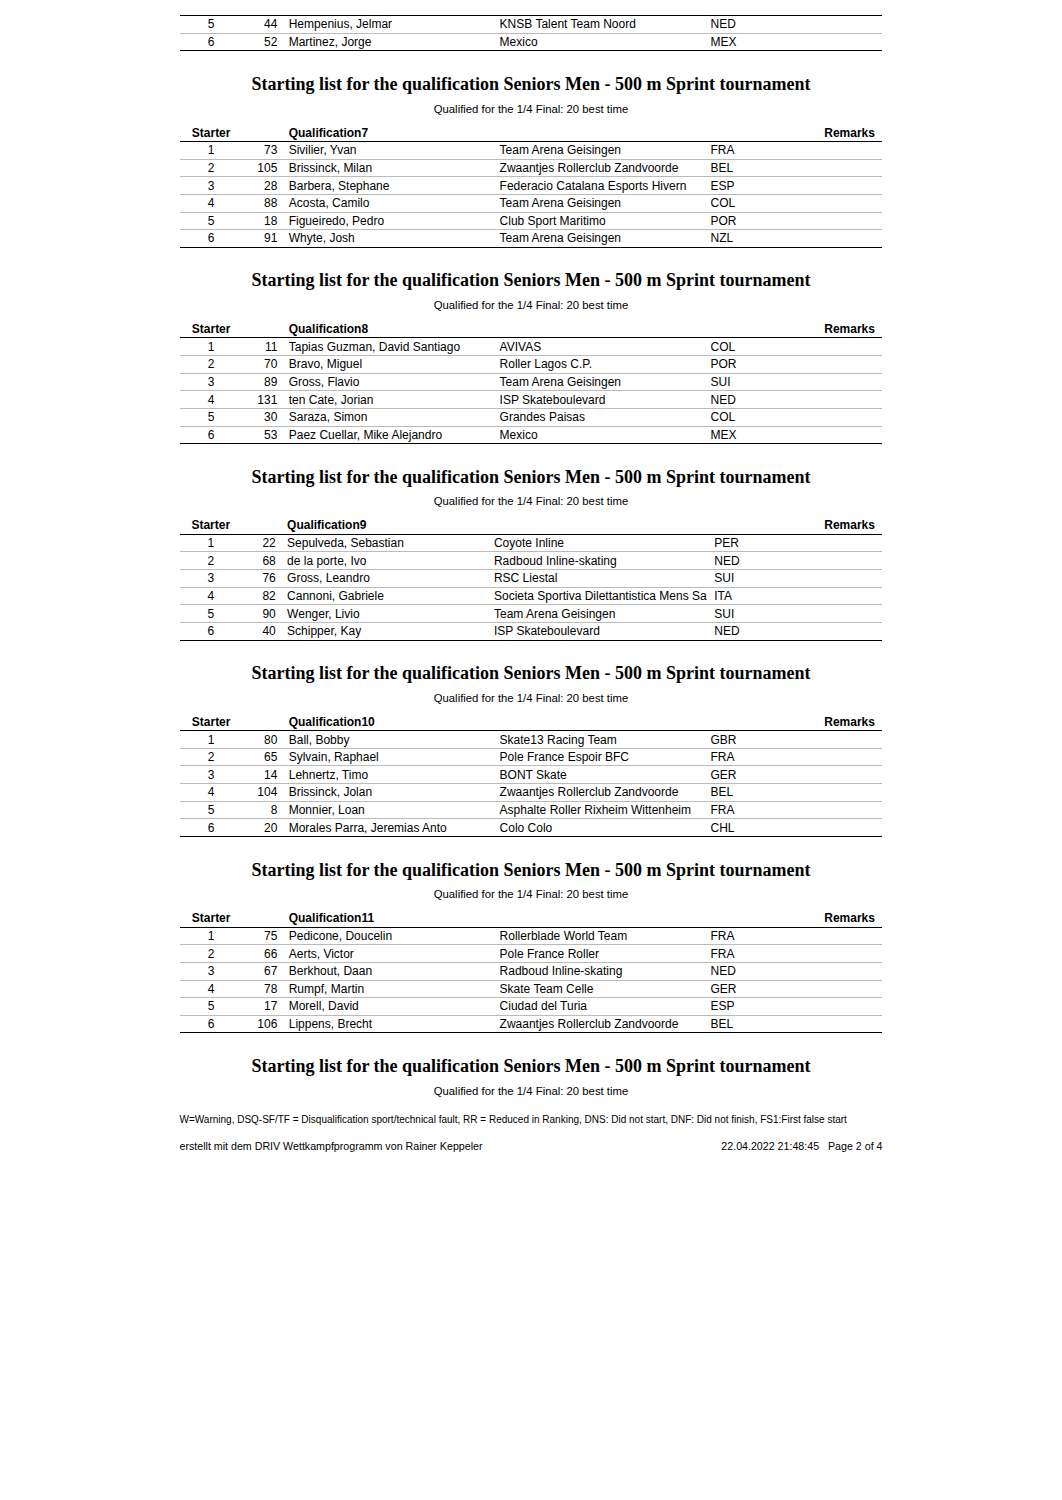| 5 | 44 | Hempenius, Jelmar | KNSB Talent Team Noord | NED | |
| 6 | 52 | Martinez, Jorge | Mexico | MEX | |
Starting list for the qualification Seniors Men - 500 m Sprint tournament
Qualified for the 1/4 Final: 20 best time
| Starter | | Qualification7 | | | Remarks |
| --- | --- | --- | --- | --- | --- |
| 1 | 73 | Sivilier, Yvan | Team Arena Geisingen | FRA | |
| 2 | 105 | Brissinck, Milan | Zwaantjes Rollerclub Zandvoorde | BEL | |
| 3 | 28 | Barbera, Stephane | Federacio Catalana Esports Hivern | ESP | |
| 4 | 88 | Acosta, Camilo | Team Arena Geisingen | COL | |
| 5 | 18 | Figueiredo, Pedro | Club Sport Maritimo | POR | |
| 6 | 91 | Whyte, Josh | Team Arena Geisingen | NZL | |
Starting list for the qualification Seniors Men - 500 m Sprint tournament
Qualified for the 1/4 Final: 20 best time
| Starter | | Qualification8 | | | Remarks |
| --- | --- | --- | --- | --- | --- |
| 1 | 11 | Tapias Guzman, David Santiago | AVIVAS | COL | |
| 2 | 70 | Bravo, Miguel | Roller Lagos C.P. | POR | |
| 3 | 89 | Gross, Flavio | Team Arena Geisingen | SUI | |
| 4 | 131 | ten Cate, Jorian | ISP Skateboulevard | NED | |
| 5 | 30 | Saraza, Simon | Grandes Paisas | COL | |
| 6 | 53 | Paez Cuellar, Mike Alejandro | Mexico | MEX | |
Starting list for the qualification Seniors Men - 500 m Sprint tournament
Qualified for the 1/4 Final: 20 best time
| Starter | | Qualification9 | | | Remarks |
| --- | --- | --- | --- | --- | --- |
| 1 | 22 | Sepulveda, Sebastian | Coyote Inline | PER | |
| 2 | 68 | de la porte, Ivo | Radboud Inline-skating | NED | |
| 3 | 76 | Gross, Leandro | RSC Liestal | SUI | |
| 4 | 82 | Cannoni, Gabriele | Societa Sportiva Dilettantistica Mens Sa | ITA | |
| 5 | 90 | Wenger, Livio | Team Arena Geisingen | SUI | |
| 6 | 40 | Schipper, Kay | ISP Skateboulevard | NED | |
Starting list for the qualification Seniors Men - 500 m Sprint tournament
Qualified for the 1/4 Final: 20 best time
| Starter | | Qualification10 | | | Remarks |
| --- | --- | --- | --- | --- | --- |
| 1 | 80 | Ball, Bobby | Skate13 Racing Team | GBR | |
| 2 | 65 | Sylvain, Raphael | Pole France Espoir BFC | FRA | |
| 3 | 14 | Lehnertz, Timo | BONT Skate | GER | |
| 4 | 104 | Brissinck, Jolan | Zwaantjes Rollerclub Zandvoorde | BEL | |
| 5 | 8 | Monnier, Loan | Asphalte Roller Rixheim Wittenheim | FRA | |
| 6 | 20 | Morales Parra, Jeremias Anto | Colo Colo | CHL | |
Starting list for the qualification Seniors Men - 500 m Sprint tournament
Qualified for the 1/4 Final: 20 best time
| Starter | | Qualification11 | | | Remarks |
| --- | --- | --- | --- | --- | --- |
| 1 | 75 | Pedicone, Doucelin | Rollerblade World Team | FRA | |
| 2 | 66 | Aerts, Victor | Pole France Roller | FRA | |
| 3 | 67 | Berkhout, Daan | Radboud Inline-skating | NED | |
| 4 | 78 | Rumpf, Martin | Skate Team Celle | GER | |
| 5 | 17 | Morell, David | Ciudad del Turia | ESP | |
| 6 | 106 | Lippens, Brecht | Zwaantjes Rollerclub Zandvoorde | BEL | |
Starting list for the qualification Seniors Men - 500 m Sprint tournament
Qualified for the 1/4 Final: 20 best time
W=Warning, DSQ-SF/TF = Disqualification sport/technical fault, RR = Reduced in Ranking, DNS: Did not start, DNF: Did not finish, FS1:First false start
erstellt mit dem DRIV Wettkampfprogramm von Rainer Keppeler
22.04.2022 21:48:45 Page 2 of 4